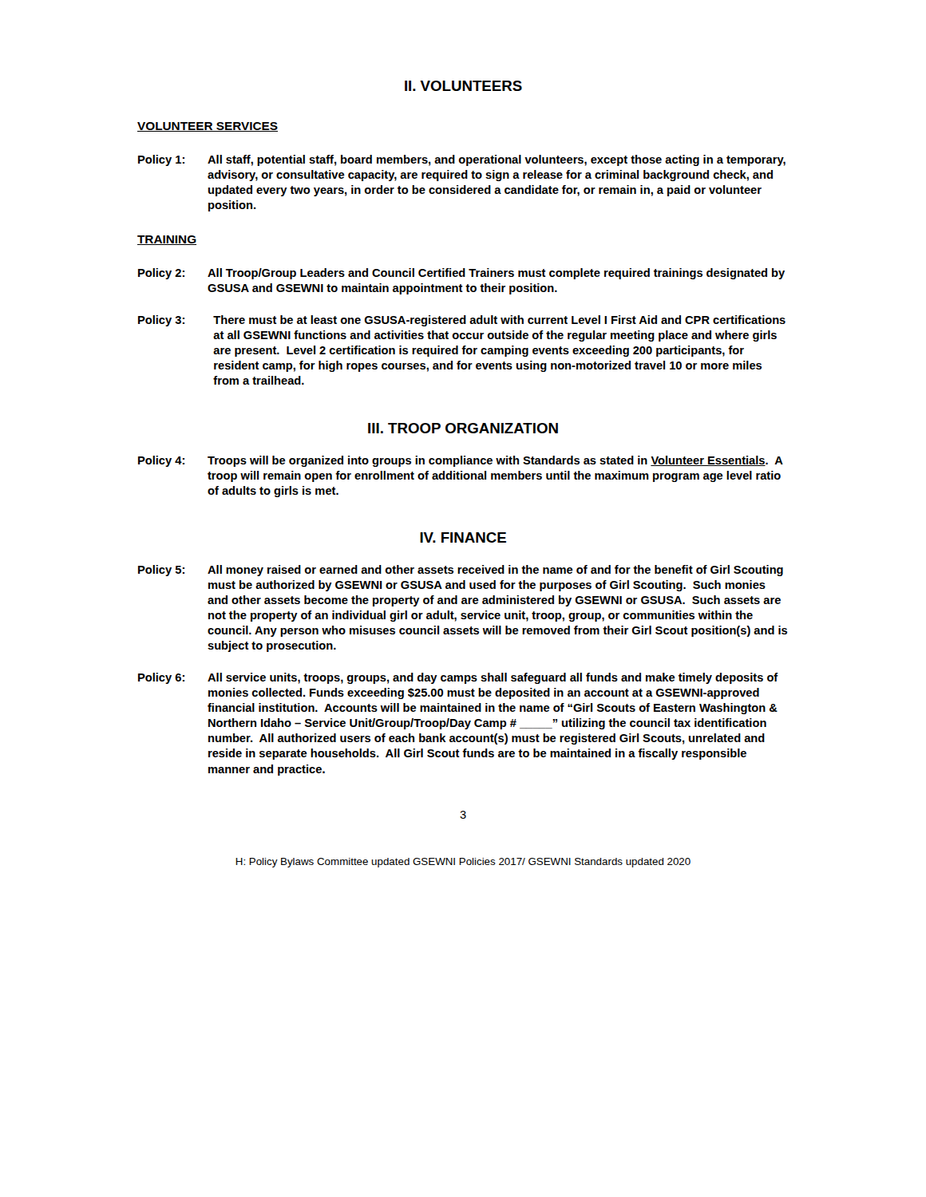II. VOLUNTEERS
VOLUNTEER SERVICES
Policy 1:
All staff, potential staff, board members, and operational volunteers, except those acting in a temporary, advisory, or consultative capacity, are required to sign a release for a criminal background check, and updated every two years, in order to be considered a candidate for, or remain in, a paid or volunteer position.
TRAINING
Policy 2:
All Troop/Group Leaders and Council Certified Trainers must complete required trainings designated by GSUSA and GSEWNI to maintain appointment to their position.
Policy 3:
There must be at least one GSUSA-registered adult with current Level I First Aid and CPR certifications at all GSEWNI functions and activities that occur outside of the regular meeting place and where girls are present. Level 2 certification is required for camping events exceeding 200 participants, for resident camp, for high ropes courses, and for events using non-motorized travel 10 or more miles from a trailhead.
III. TROOP ORGANIZATION
Policy 4:
Troops will be organized into groups in compliance with Standards as stated in Volunteer Essentials. A troop will remain open for enrollment of additional members until the maximum program age level ratio of adults to girls is met.
IV. FINANCE
Policy 5:
All money raised or earned and other assets received in the name of and for the benefit of Girl Scouting must be authorized by GSEWNI or GSUSA and used for the purposes of Girl Scouting. Such monies and other assets become the property of and are administered by GSEWNI or GSUSA. Such assets are not the property of an individual girl or adult, service unit, troop, group, or communities within the council. Any person who misuses council assets will be removed from their Girl Scout position(s) and is subject to prosecution.
Policy 6:
All service units, troops, groups, and day camps shall safeguard all funds and make timely deposits of monies collected. Funds exceeding $25.00 must be deposited in an account at a GSEWNI-approved financial institution. Accounts will be maintained in the name of “Girl Scouts of Eastern Washington & Northern Idaho – Service Unit/Group/Troop/Day Camp # _____” utilizing the council tax identification number. All authorized users of each bank account(s) must be registered Girl Scouts, unrelated and reside in separate households. All Girl Scout funds are to be maintained in a fiscally responsible manner and practice.
3
H: Policy Bylaws Committee updated GSEWNI Policies 2017/ GSEWNI Standards updated 2020